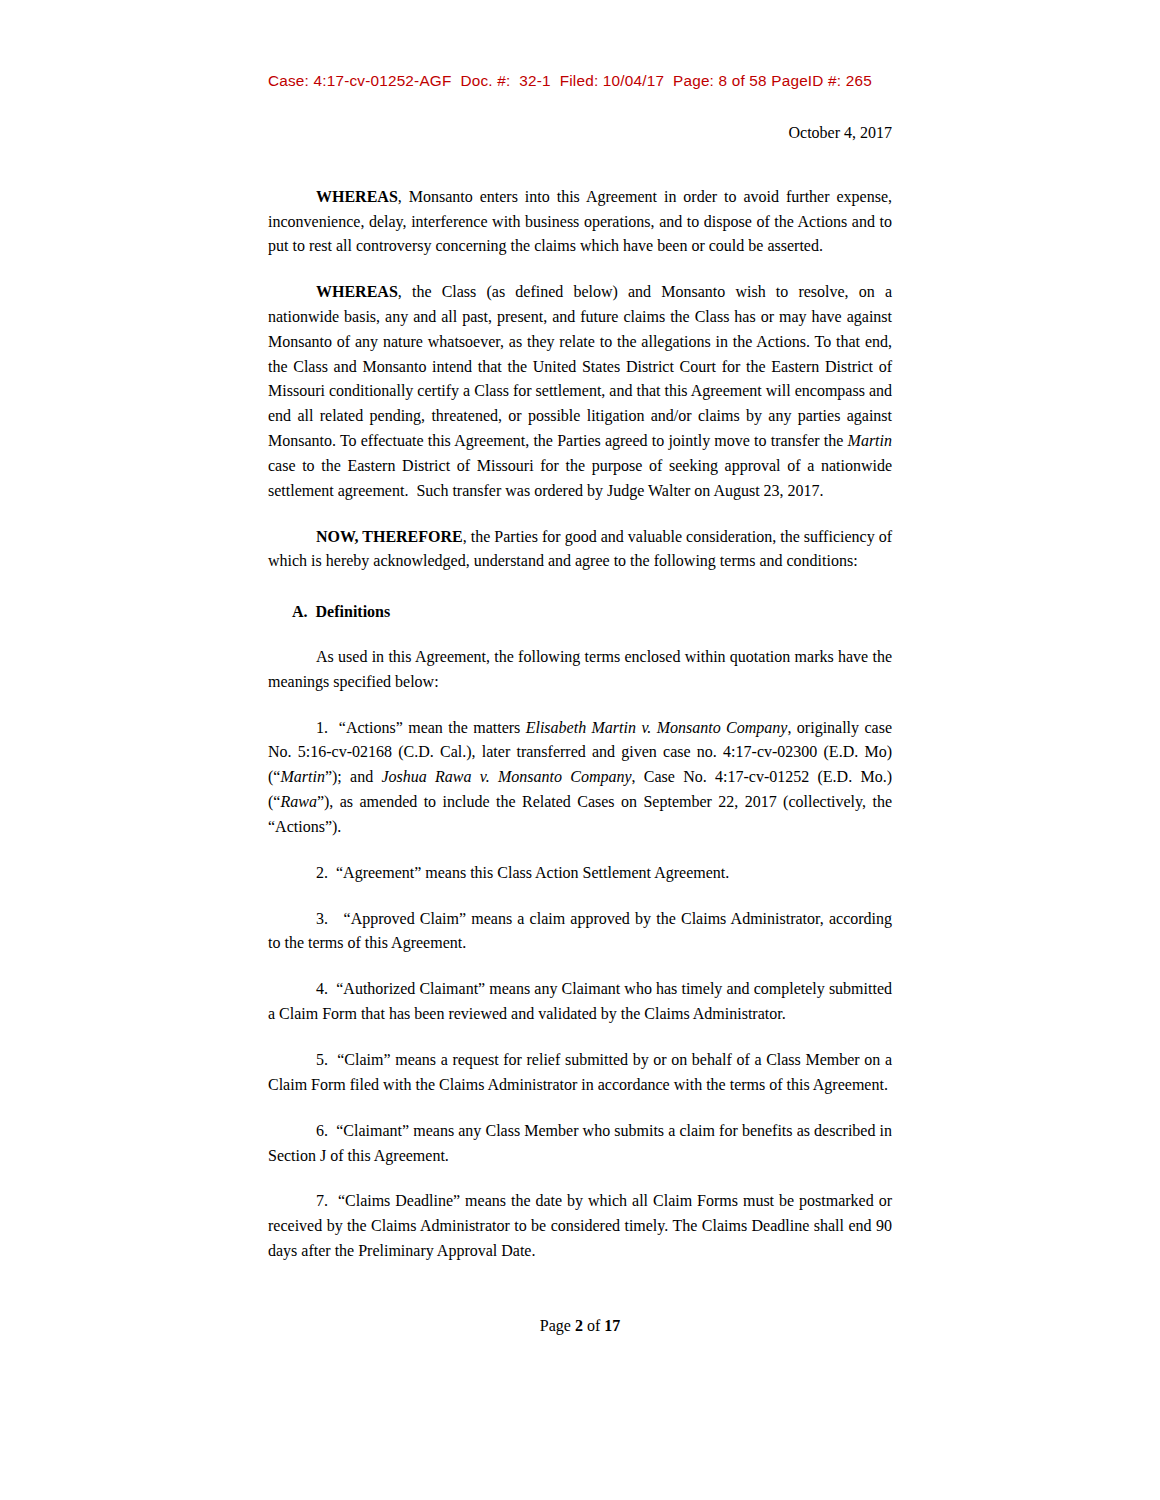Case: 4:17-cv-01252-AGF Doc. #: 32-1 Filed: 10/04/17 Page: 8 of 58 PageID #: 265
October 4, 2017
WHEREAS, Monsanto enters into this Agreement in order to avoid further expense, inconvenience, delay, interference with business operations, and to dispose of the Actions and to put to rest all controversy concerning the claims which have been or could be asserted.
WHEREAS, the Class (as defined below) and Monsanto wish to resolve, on a nationwide basis, any and all past, present, and future claims the Class has or may have against Monsanto of any nature whatsoever, as they relate to the allegations in the Actions. To that end, the Class and Monsanto intend that the United States District Court for the Eastern District of Missouri conditionally certify a Class for settlement, and that this Agreement will encompass and end all related pending, threatened, or possible litigation and/or claims by any parties against Monsanto. To effectuate this Agreement, the Parties agreed to jointly move to transfer the Martin case to the Eastern District of Missouri for the purpose of seeking approval of a nationwide settlement agreement. Such transfer was ordered by Judge Walter on August 23, 2017.
NOW, THEREFORE, the Parties for good and valuable consideration, the sufficiency of which is hereby acknowledged, understand and agree to the following terms and conditions:
A. Definitions
As used in this Agreement, the following terms enclosed within quotation marks have the meanings specified below:
1. “Actions” mean the matters Elisabeth Martin v. Monsanto Company, originally case No. 5:16-cv-02168 (C.D. Cal.), later transferred and given case no. 4:17-cv-02300 (E.D. Mo) (“Martin”); and Joshua Rawa v. Monsanto Company, Case No. 4:17-cv-01252 (E.D. Mo.) (“Rawa”), as amended to include the Related Cases on September 22, 2017 (collectively, the “Actions”).
2. “Agreement” means this Class Action Settlement Agreement.
3. “Approved Claim” means a claim approved by the Claims Administrator, according to the terms of this Agreement.
4. “Authorized Claimant” means any Claimant who has timely and completely submitted a Claim Form that has been reviewed and validated by the Claims Administrator.
5. “Claim” means a request for relief submitted by or on behalf of a Class Member on a Claim Form filed with the Claims Administrator in accordance with the terms of this Agreement.
6. “Claimant” means any Class Member who submits a claim for benefits as described in Section J of this Agreement.
7. “Claims Deadline” means the date by which all Claim Forms must be postmarked or received by the Claims Administrator to be considered timely. The Claims Deadline shall end 90 days after the Preliminary Approval Date.
Page 2 of 17